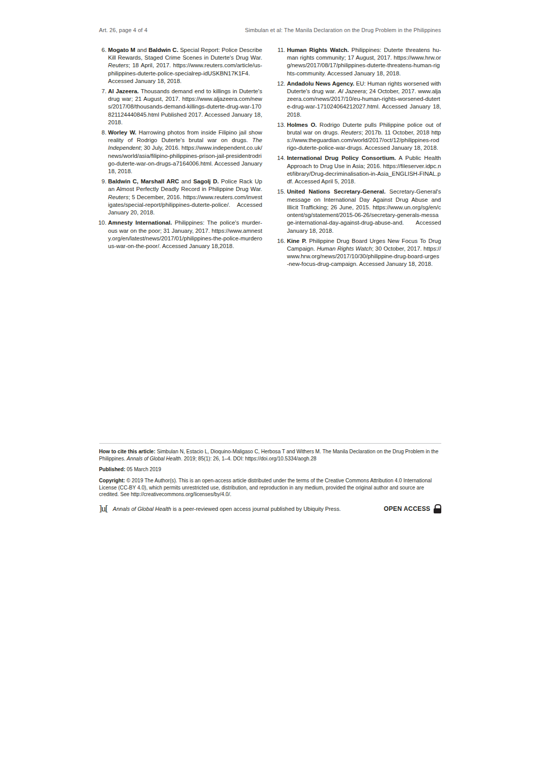Art. 26, page 4 of 4
Simbulan et al: The Manila Declaration on the Drug Problem in the Philippines
Mogato M and Baldwin C. Special Report: Police Describe Kill Rewards, Staged Crime Scenes in Duterte's Drug War. Reuters; 18 April, 2017. https://www.reuters.com/article/us-philippines-duterte-police-specialrep-idUSKBN17K1F4. Accessed January 18, 2018.
Al Jazeera. Thousands demand end to killings in Duterte's drug war; 21 August, 2017. https://www.aljazeera.com/news/2017/08/thousands-demand-killings-duterte-drug-war-170821124440845.html Published 2017. Accessed January 18, 2018.
Worley W. Harrowing photos from inside Filipino jail show reality of Rodrigo Duterte's brutal war on drugs. The Independent; 30 July, 2016. https://www.independent.co.uk/news/world/asia/filipino-philippines-prison-jail-presidentrodrigo-duterte-war-on-drugs-a7164006.html. Accessed January 18, 2018.
Baldwin C, Marshall ARC and Sagolj D. Police Rack Up an Almost Perfectly Deadly Record in Philippine Drug War. Reuters; 5 December, 2016. https://www.reuters.com/investigates/special-report/philippines-duterte-police/. Accessed January 20, 2018.
Amnesty International. Philippines: The police's murderous war on the poor; 31 January, 2017. https://www.amnesty.org/en/latest/news/2017/01/philippines-the-police-murderous-war-on-the-poor/. Accessed January 18,2018.
Human Rights Watch. Philippines: Duterte threatens human rights community; 17 August, 2017. https://www.hrw.org/news/2017/08/17/philippines-duterte-threatens-human-rights-community. Accessed January 18, 2018.
Andadolu News Agency. EU: Human rights worsened with Duterte's drug war. Al Jazeera; 24 October, 2017. www.aljazeera.com/news/2017/10/eu-human-rights-worsened-duterte-drug-war-171024064212027.html. Accessed January 18, 2018.
Holmes O. Rodrigo Duterte pulls Philippine police out of brutal war on drugs. Reuters; 2017b. 11 October, 2018 https://www.theguardian.com/world/2017/oct/12/philippines-rodrigo-duterte-police-war-drugs. Accessed January 18, 2018.
International Drug Policy Consortium. A Public Health Approach to Drug Use in Asia; 2016. https://fileserver.idpc.net/library/Drug-decriminalisation-in-Asia_ENGLISH-FINAL.pdf. Accessed April 5, 2018.
United Nations Secretary-General. Secretary-General's message on International Day Against Drug Abuse and Illicit Trafficking; 26 June, 2015. https://www.un.org/sg/en/content/sg/statement/2015-06-26/secretary-generals-message-international-day-against-drug-abuse-and. Accessed January 18, 2018.
Kine P. Philippine Drug Board Urges New Focus To Drug Campaign. Human Rights Watch; 30 October, 2017. https://www.hrw.org/news/2017/10/30/philippine-drug-board-urges-new-focus-drug-campaign. Accessed January 18, 2018.
How to cite this article: Simbulan N, Estacio L, Dioquino-Maligaso C, Herbosa T and Withers M. The Manila Declaration on the Drug Problem in the Philippines. Annals of Global Health. 2019; 85(1): 26, 1–4. DOI: https://doi.org/10.5334/aogh.28
Published: 05 March 2019
Copyright: © 2019 The Author(s). This is an open-access article distributed under the terms of the Creative Commons Attribution 4.0 International License (CC-BY 4.0), which permits unrestricted use, distribution, and reproduction in any medium, provided the original author and source are credited. See http://creativecommons.org/licenses/by/4.0/.
]u[ Annals of Global Health is a peer-reviewed open access journal published by Ubiquity Press. OPEN ACCESS